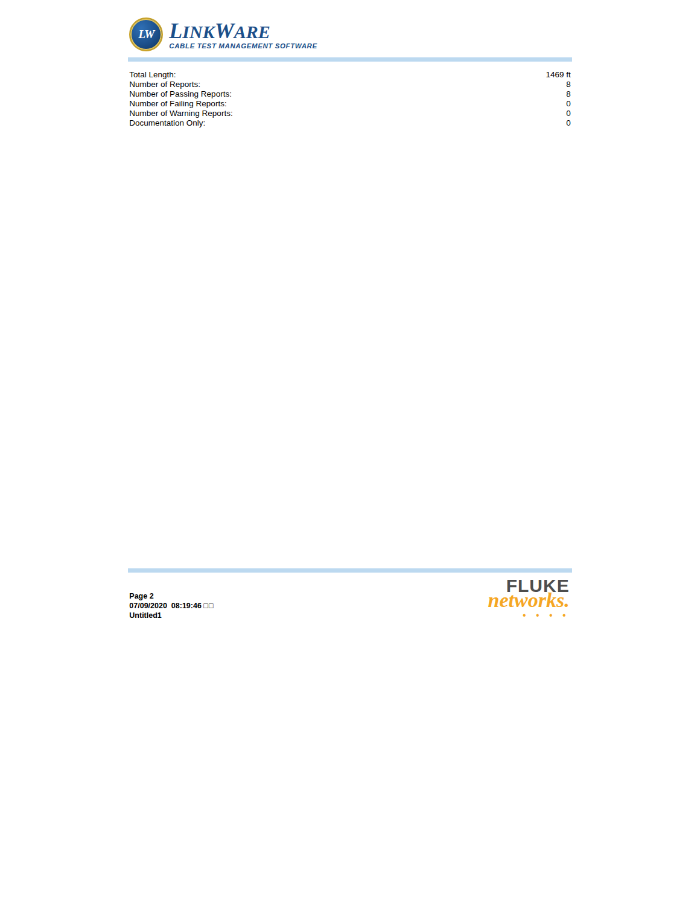LW
LINKWARE
CABLE TEST MANAGEMENT SOFTWARE
| Total Length: | 1469 ft |
| Number of Reports: | 8 |
| Number of Passing Reports: | 8 |
| Number of Failing Reports: | 0 |
| Number of Warning Reports: | 0 |
| Documentation Only: | 0 |
Page 2
07/09/2020 08:19:46 □□
Untitled1
FLUKE
networks.
• • • •